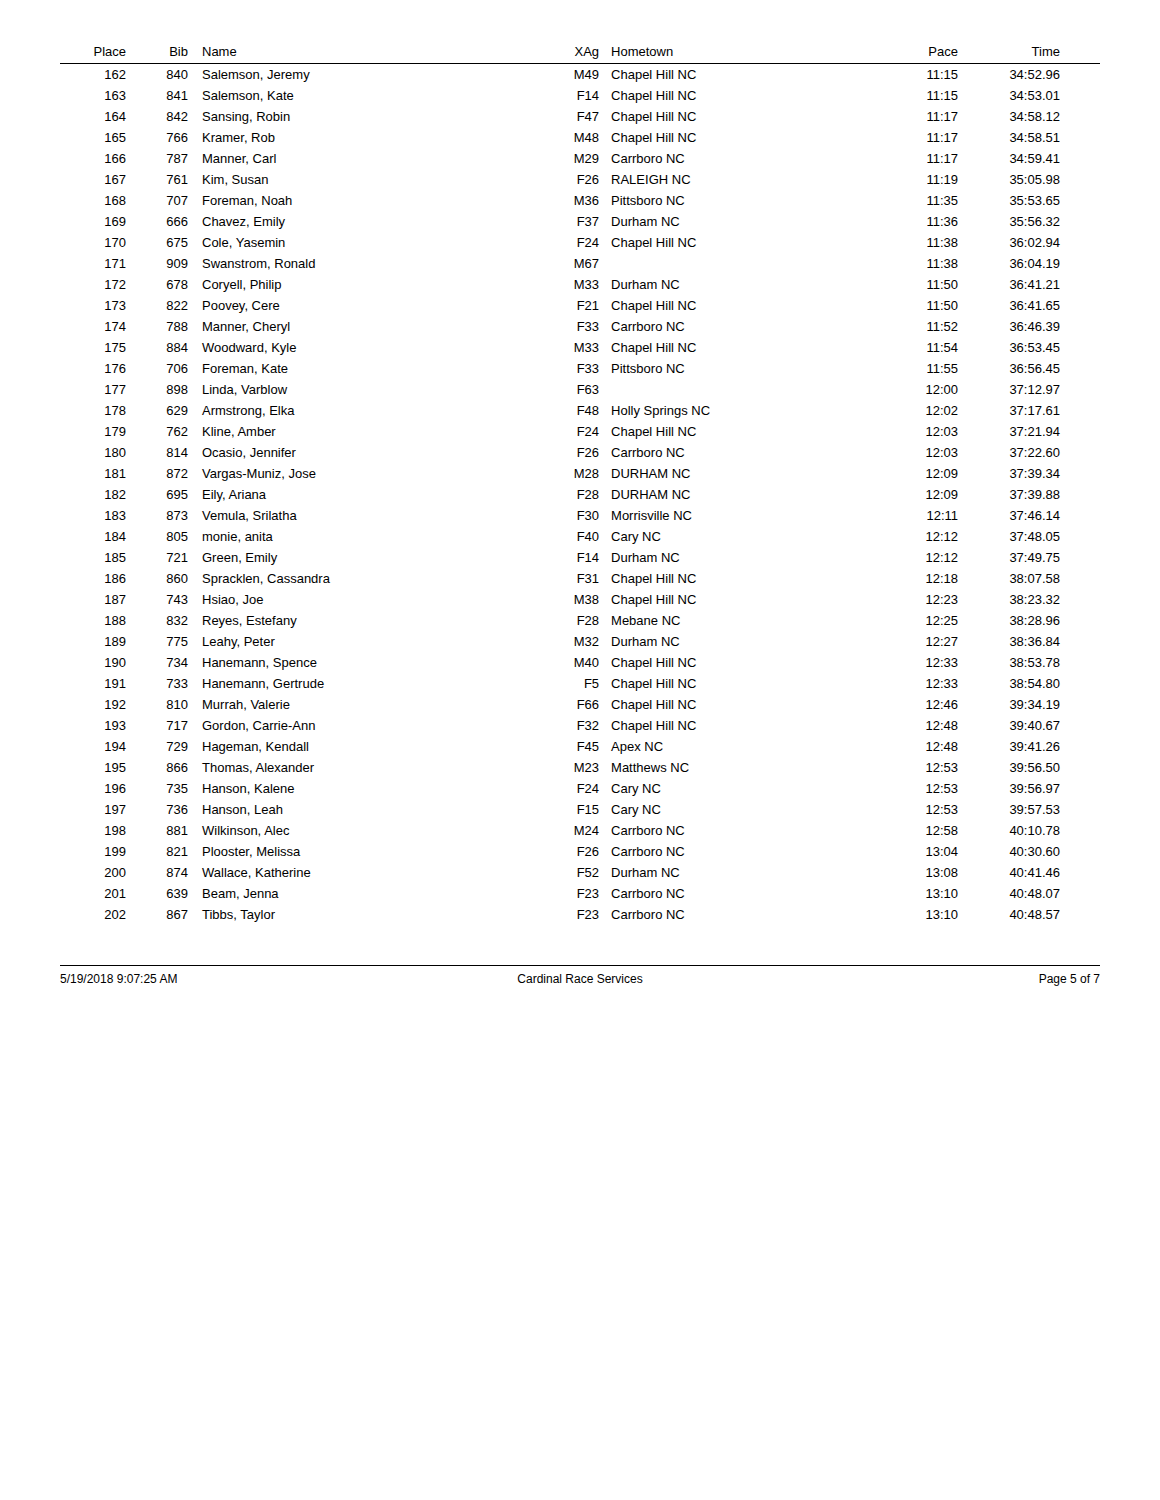| Place | Bib | Name | XAg | Hometown | Pace | Time |
| --- | --- | --- | --- | --- | --- | --- |
| 162 | 840 | Salemson, Jeremy | M49 | Chapel Hill NC | 11:15 | 34:52.96 |
| 163 | 841 | Salemson, Kate | F14 | Chapel Hill NC | 11:15 | 34:53.01 |
| 164 | 842 | Sansing, Robin | F47 | Chapel Hill NC | 11:17 | 34:58.12 |
| 165 | 766 | Kramer, Rob | M48 | Chapel Hill NC | 11:17 | 34:58.51 |
| 166 | 787 | Manner, Carl | M29 | Carrboro NC | 11:17 | 34:59.41 |
| 167 | 761 | Kim, Susan | F26 | RALEIGH NC | 11:19 | 35:05.98 |
| 168 | 707 | Foreman, Noah | M36 | Pittsboro NC | 11:35 | 35:53.65 |
| 169 | 666 | Chavez, Emily | F37 | Durham NC | 11:36 | 35:56.32 |
| 170 | 675 | Cole, Yasemin | F24 | Chapel Hill NC | 11:38 | 36:02.94 |
| 171 | 909 | Swanstrom, Ronald | M67 | | 11:38 | 36:04.19 |
| 172 | 678 | Coryell, Philip | M33 | Durham NC | 11:50 | 36:41.21 |
| 173 | 822 | Poovey, Cere | F21 | Chapel Hill NC | 11:50 | 36:41.65 |
| 174 | 788 | Manner, Cheryl | F33 | Carrboro NC | 11:52 | 36:46.39 |
| 175 | 884 | Woodward, Kyle | M33 | Chapel Hill NC | 11:54 | 36:53.45 |
| 176 | 706 | Foreman, Kate | F33 | Pittsboro NC | 11:55 | 36:56.45 |
| 177 | 898 | Linda, Varblow | F63 | | 12:00 | 37:12.97 |
| 178 | 629 | Armstrong, Elka | F48 | Holly Springs NC | 12:02 | 37:17.61 |
| 179 | 762 | Kline, Amber | F24 | Chapel Hill NC | 12:03 | 37:21.94 |
| 180 | 814 | Ocasio, Jennifer | F26 | Carrboro NC | 12:03 | 37:22.60 |
| 181 | 872 | Vargas-Muniz, Jose | M28 | DURHAM NC | 12:09 | 37:39.34 |
| 182 | 695 | Eily, Ariana | F28 | DURHAM NC | 12:09 | 37:39.88 |
| 183 | 873 | Vemula, Srilatha | F30 | Morrisville NC | 12:11 | 37:46.14 |
| 184 | 805 | monie, anita | F40 | Cary NC | 12:12 | 37:48.05 |
| 185 | 721 | Green, Emily | F14 | Durham NC | 12:12 | 37:49.75 |
| 186 | 860 | Spracklen, Cassandra | F31 | Chapel Hill NC | 12:18 | 38:07.58 |
| 187 | 743 | Hsiao, Joe | M38 | Chapel Hill NC | 12:23 | 38:23.32 |
| 188 | 832 | Reyes, Estefany | F28 | Mebane NC | 12:25 | 38:28.96 |
| 189 | 775 | Leahy, Peter | M32 | Durham NC | 12:27 | 38:36.84 |
| 190 | 734 | Hanemann, Spence | M40 | Chapel Hill NC | 12:33 | 38:53.78 |
| 191 | 733 | Hanemann, Gertrude | F5 | Chapel Hill NC | 12:33 | 38:54.80 |
| 192 | 810 | Murrah, Valerie | F66 | Chapel Hill NC | 12:46 | 39:34.19 |
| 193 | 717 | Gordon, Carrie-Ann | F32 | Chapel Hill NC | 12:48 | 39:40.67 |
| 194 | 729 | Hageman, Kendall | F45 | Apex NC | 12:48 | 39:41.26 |
| 195 | 866 | Thomas, Alexander | M23 | Matthews NC | 12:53 | 39:56.50 |
| 196 | 735 | Hanson, Kalene | F24 | Cary NC | 12:53 | 39:56.97 |
| 197 | 736 | Hanson, Leah | F15 | Cary NC | 12:53 | 39:57.53 |
| 198 | 881 | Wilkinson, Alec | M24 | Carrboro NC | 12:58 | 40:10.78 |
| 199 | 821 | Plooster, Melissa | F26 | Carrboro NC | 13:04 | 40:30.60 |
| 200 | 874 | Wallace, Katherine | F52 | Durham NC | 13:08 | 40:41.46 |
| 201 | 639 | Beam, Jenna | F23 | Carrboro NC | 13:10 | 40:48.07 |
| 202 | 867 | Tibbs, Taylor | F23 | Carrboro NC | 13:10 | 40:48.57 |
5/19/2018 9:07:25 AM
Cardinal Race Services
Page 5 of 7